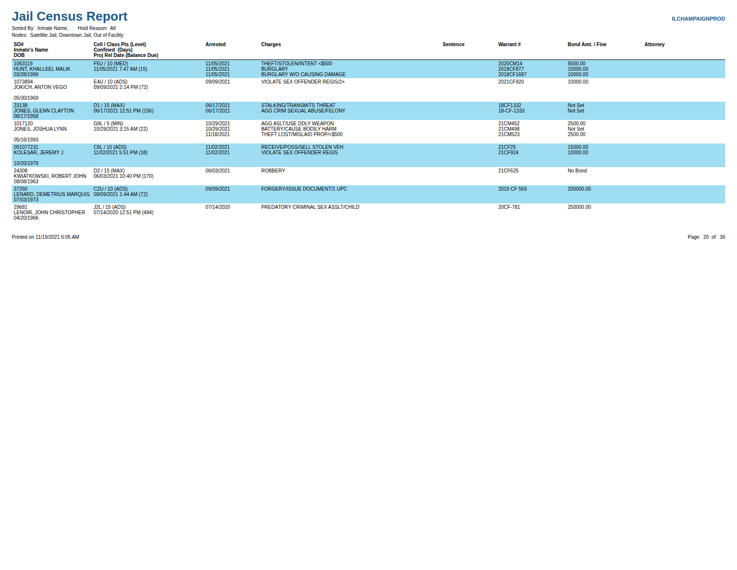ILCHAMPAIGNPROD
Jail Census Report
Sorted By: Inmate Name, Hold Reason: All
Nodes: Satellite Jail; Downtown Jail; Out of Facility
| SO# Inmate's Name DOB | Cell / Class Pts (Level) Confined (Days) Proj Rel Date (Balance Due) | Arrested | Charges | Sentence | Warrant # | Bond Amt. / Fine | Attorney |
| --- | --- | --- | --- | --- | --- | --- | --- |
| 1063119 HUNT, KHALLEEL MALIK 03/28/1999 | F5U / 10 (MED) 11/05/2021 7:47 AM (15) | 11/05/2021 11/05/2021 11/05/2021 | THEFT/STOLEN/INTENT <$500 BURGLARY BURGLARY W/O CAUSING DAMAGE | | 2020CM14 2018CF877 2018CF1687 | 5000.00 10000.00 10000.00 | |
| 1073894 JOKICH, ANTON VEGO 05/30/1969 | E4U / 10 (ADS) 09/09/2021 2:14 PM (72) | 09/09/2021 | VIOLATE SEX OFFENDER REGIS/2+ | | 2021CF920 | 10000.00 | |
| 23138 JONES, GLENN CLAYTON 08/17/1958 | D1 / 15 (MAX) 06/17/2021 12:51 PM (156) | 06/17/2021 06/17/2021 | STALKING/TRANSMITS THREAT AGG CRIM SEXUAL ABUSE/FELONY | | 18CF1332 18-CF-1333 | Not Set Not Set | |
| 1017120 JONES, JOSHUA LYNN 05/16/1993 | G9L / 5 (MIN) 10/29/2021 3:15 AM (22) | 10/29/2021 10/29/2021 11/18/2021 | AGG ASLT/USE DDLY WEAPON BATTERY/CAUSE BODILY HARM THEFT LOST/MISLAID PROP/<$500 | | 21CM452 21CM498 21CM523 | 2500.00 Not Set 2500.00 | |
| 001077231 KOLESAR, JEREMY J 10/20/1979 | C6L / 10 (ADS) 11/02/2021 5:51 PM (18) | 11/02/2021 11/02/2021 | RECEIVE/POSS/SELL STOLEN VEH VIOLATE SEX OFFENDER REGIS | | 21CF25 21CF924 | 15000.00 10000.00 | |
| 24308 KWIATKOWSKI, ROBERT JOHN 08/08/1963 | D2 / 15 (MAX) 06/03/2021 10:40 PM (170) | 06/03/2021 | ROBBERY | | 21CF625 | No Bond | |
| 37260 LENARD, DEMETRIUS MARQUIS 07/03/1973 | C2U / 10 (ADS) 09/09/2021 1:44 AM (72) | 09/09/2021 | FORGERY/ISSUE DOCUMENT/1 UPC | | 2019 CF 559 | 200000.00 | |
| 29681 LENOIR, JOHN CHRISTOPHER 04/20/1966 | J2L / 15 (ADS) 07/14/2020 12:51 PM (494) | 07/14/2020 | PREDATORY CRIMINAL SEX ASSLT/CHILD | | 20CF-781 | 250000.00 | |
Printed on 11/19/2021 6:05 AM
Page 20 of 36